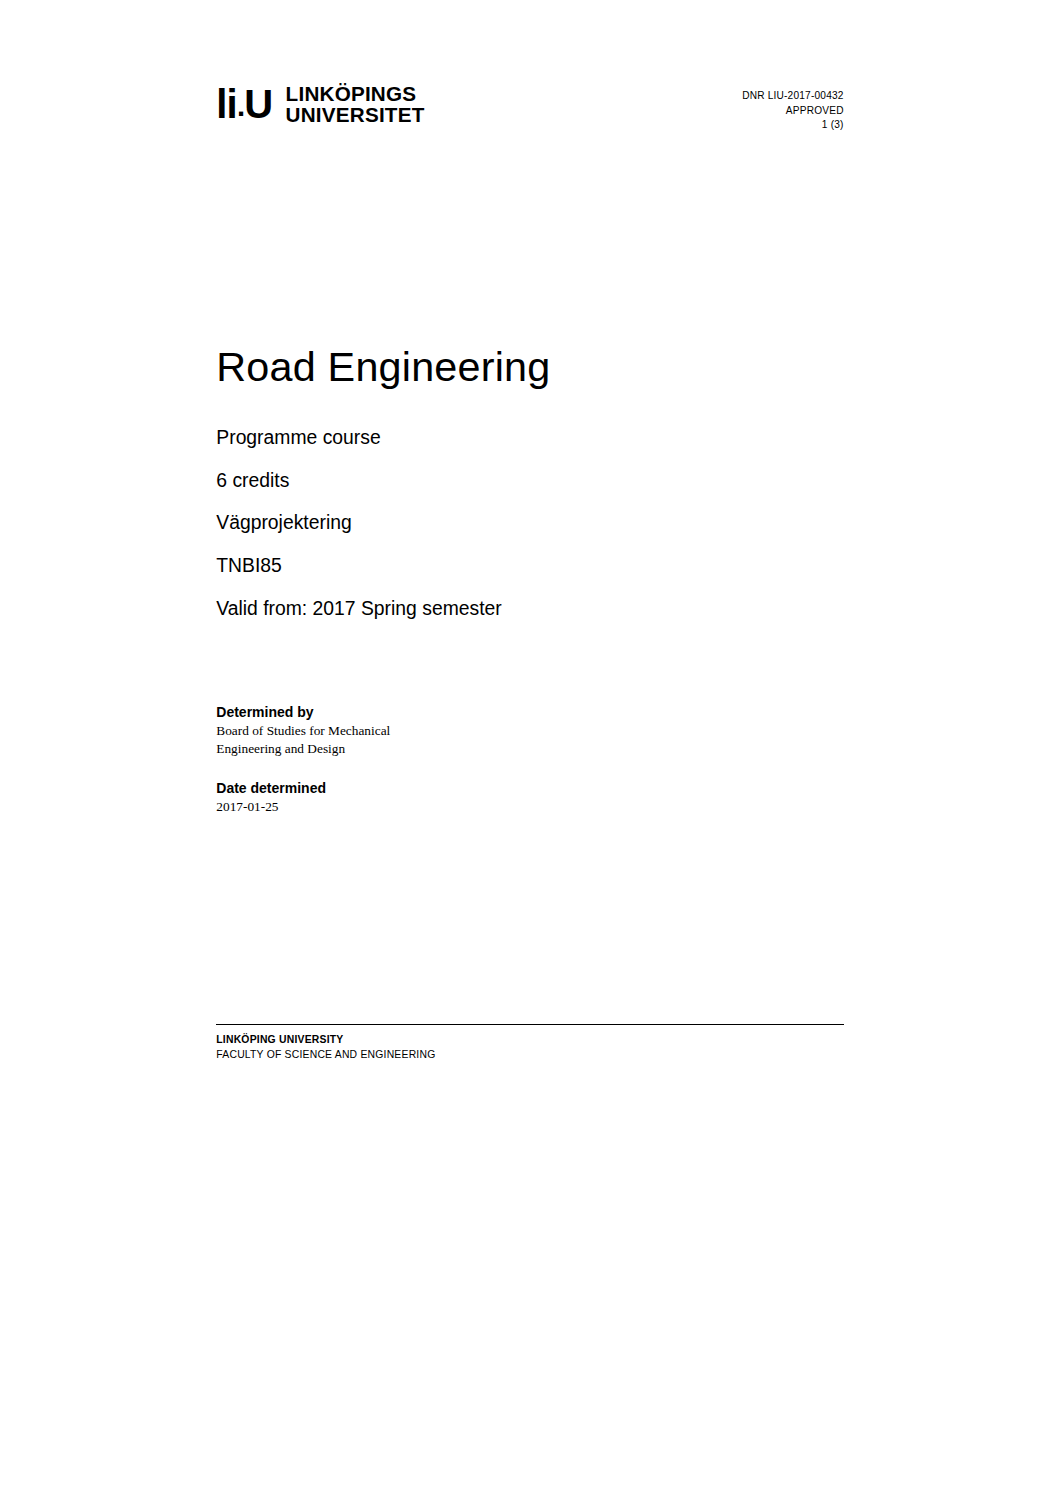li. U
Linköpings universitet
DNR LIU-2017-00432
APPROVED
1 (3)
Road Engineering
Programme course
6 credits
Vägprojektering
TNBI85
Valid from: 2017 Spring semester
Determined by
Board of Studies for Mechanical
Engineering and Design
Date determined
2017-01-25
LINKÖPING UNIVERSITY
FACULTY OF SCIENCE AND ENGINEERING